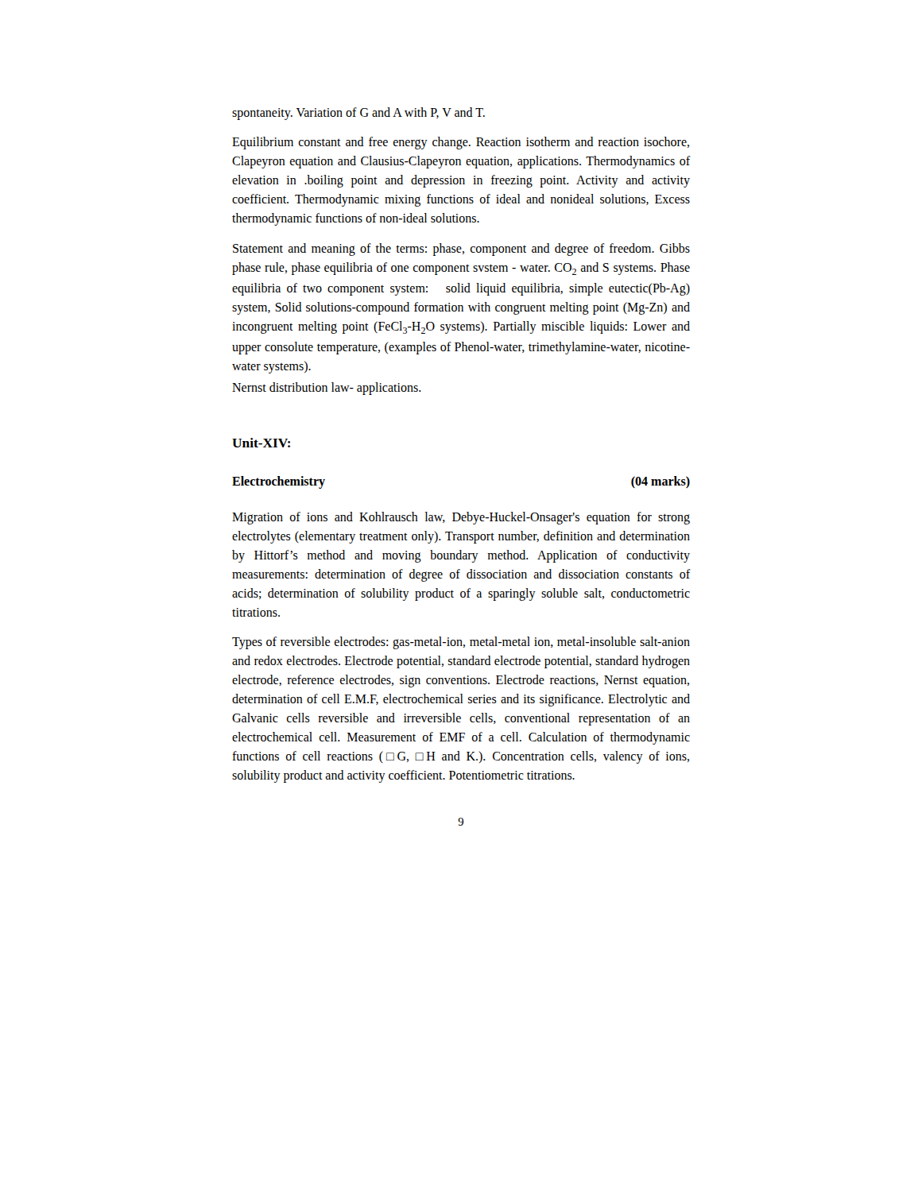spontaneity. Variation of G and A with P, V and T.
Equilibrium constant and free energy change. Reaction isotherm and reaction isochore, Clapeyron equation and Clausius-Clapeyron equation, applications. Thermodynamics of elevation in .boiling point and depression in freezing point. Activity and activity coefficient. Thermodynamic mixing functions of ideal and nonideal solutions, Excess thermodynamic functions of non-ideal solutions.
Statement and meaning of the terms: phase, component and degree of freedom. Gibbs phase rule, phase equilibria of one component svstem - water. CO2 and S systems. Phase equilibria of two component system: solid liquid equilibria, simple eutectic(Pb-Ag) system, Solid solutions-compound formation with congruent melting point (Mg-Zn) and incongruent melting point (FeCl3-H2O systems). Partially miscible liquids: Lower and upper consolute temperature, (examples of Phenol-water, trimethylamine-water, nicotine-water systems).
Nernst distribution law- applications.
Unit-XIV:
Electrochemistry (04 marks)
Migration of ions and Kohlrausch law, Debye-Huckel-Onsager's equation for strong electrolytes (elementary treatment only). Transport number, definition and determination by Hittorf’s method and moving boundary method. Application of conductivity measurements: determination of degree of dissociation and dissociation constants of acids; determination of solubility product of a sparingly soluble salt, conductometric titrations.
Types of reversible electrodes: gas-metal-ion, metal-metal ion, metal-insoluble salt-anion and redox electrodes. Electrode potential, standard electrode potential, standard hydrogen electrode, reference electrodes, sign conventions. Electrode reactions, Nernst equation, determination of cell E.M.F, electrochemical series and its significance. Electrolytic and Galvanic cells reversible and irreversible cells, conventional representation of an electrochemical cell. Measurement of EMF of a cell. Calculation of thermodynamic functions of cell reactions (□G, □H and K.). Concentration cells, valency of ions, solubility product and activity coefficient. Potentiometric titrations.
9